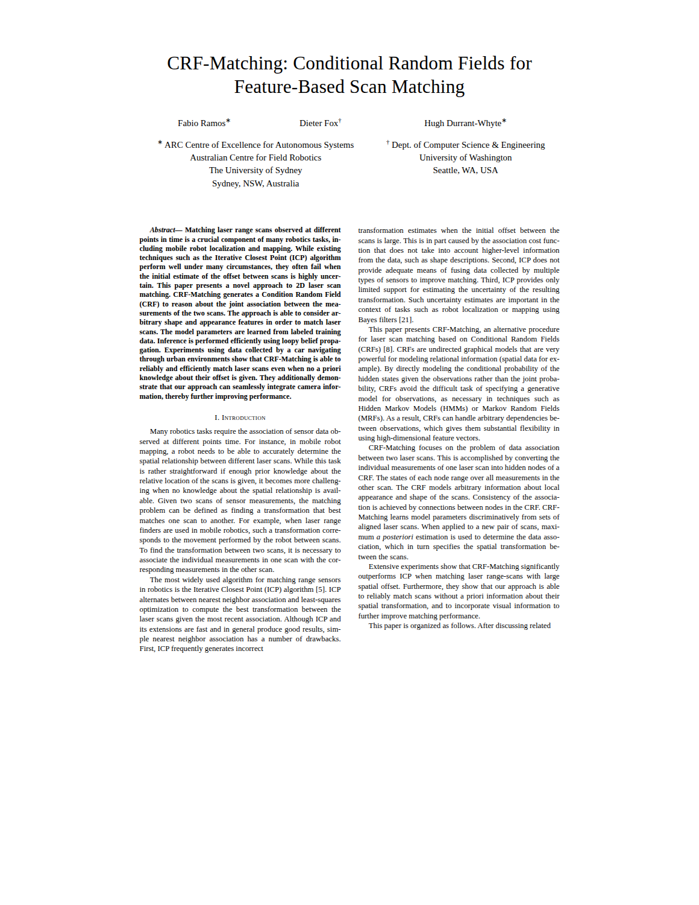CRF-Matching: Conditional Random Fields for
Feature-Based Scan Matching
| Fabio Ramos ∗ | Dieter Fox † | Hugh Durrant-Whyte ∗ |
| ∗ ARC Centre of Excellence for Autonomous Systems Australian Centre for Field Robotics The University of Sydney Sydney, NSW, Australia | † Dept. of Computer Science & Engineering University of Washington Seattle, WA, USA |
Abstract— Matching laser range scans observed at different points in time is a crucial component of many robotics tasks, including mobile robot localization and mapping. While existing techniques such as the Iterative Closest Point (ICP) algorithm perform well under many circumstances, they often fail when the initial estimate of the offset between scans is highly uncertain. This paper presents a novel approach to 2D laser scan matching. CRF-Matching generates a Condition Random Field (CRF) to reason about the joint association between the measurements of the two scans. The approach is able to consider arbitrary shape and appearance features in order to match laser scans. The model parameters are learned from labeled training data. Inference is performed efficiently using loopy belief propagation. Experiments using data collected by a car navigating through urban environments show that CRF-Matching is able to reliably and efficiently match laser scans even when no a priori knowledge about their offset is given. They additionally demonstrate that our approach can seamlessly integrate camera information, thereby further improving performance.
I. Introduction
Many robotics tasks require the association of sensor data observed at different points time. For instance, in mobile robot mapping, a robot needs to be able to accurately determine the spatial relationship between different laser scans. While this task is rather straightforward if enough prior knowledge about the relative location of the scans is given, it becomes more challenging when no knowledge about the spatial relationship is available. Given two scans of sensor measurements, the matching problem can be defined as finding a transformation that best matches one scan to another. For example, when laser range finders are used in mobile robotics, such a transformation corresponds to the movement performed by the robot between scans. To find the transformation between two scans, it is necessary to associate the individual measurements in one scan with the corresponding measurements in the other scan.
The most widely used algorithm for matching range sensors in robotics is the Iterative Closest Point (ICP) algorithm [5]. ICP alternates between nearest neighbor association and least-squares optimization to compute the best transformation between the laser scans given the most recent association. Although ICP and its extensions are fast and in general produce good results, simple nearest neighbor association has a number of drawbacks. First, ICP frequently generates incorrect
transformation estimates when the initial offset between the scans is large. This is in part caused by the association cost function that does not take into account higher-level information from the data, such as shape descriptions. Second, ICP does not provide adequate means of fusing data collected by multiple types of sensors to improve matching. Third, ICP provides only limited support for estimating the uncertainty of the resulting transformation. Such uncertainty estimates are important in the context of tasks such as robot localization or mapping using Bayes filters [21].
This paper presents CRF-Matching, an alternative procedure for laser scan matching based on Conditional Random Fields (CRFs) [8]. CRFs are undirected graphical models that are very powerful for modeling relational information (spatial data for example). By directly modeling the conditional probability of the hidden states given the observations rather than the joint probability, CRFs avoid the difficult task of specifying a generative model for observations, as necessary in techniques such as Hidden Markov Models (HMMs) or Markov Random Fields (MRFs). As a result, CRFs can handle arbitrary dependencies between observations, which gives them substantial flexibility in using high-dimensional feature vectors.
CRF-Matching focuses on the problem of data association between two laser scans. This is accomplished by converting the individual measurements of one laser scan into hidden nodes of a CRF. The states of each node range over all measurements in the other scan. The CRF models arbitrary information about local appearance and shape of the scans. Consistency of the association is achieved by connections between nodes in the CRF. CRF-Matching learns model parameters discriminatively from sets of aligned laser scans. When applied to a new pair of scans, maximum a posteriori estimation is used to determine the data association, which in turn specifies the spatial transformation between the scans.
Extensive experiments show that CRF-Matching significantly outperforms ICP when matching laser range-scans with large spatial offset. Furthermore, they show that our approach is able to reliably match scans without a priori information about their spatial transformation, and to incorporate visual information to further improve matching performance.
This paper is organized as follows. After discussing related